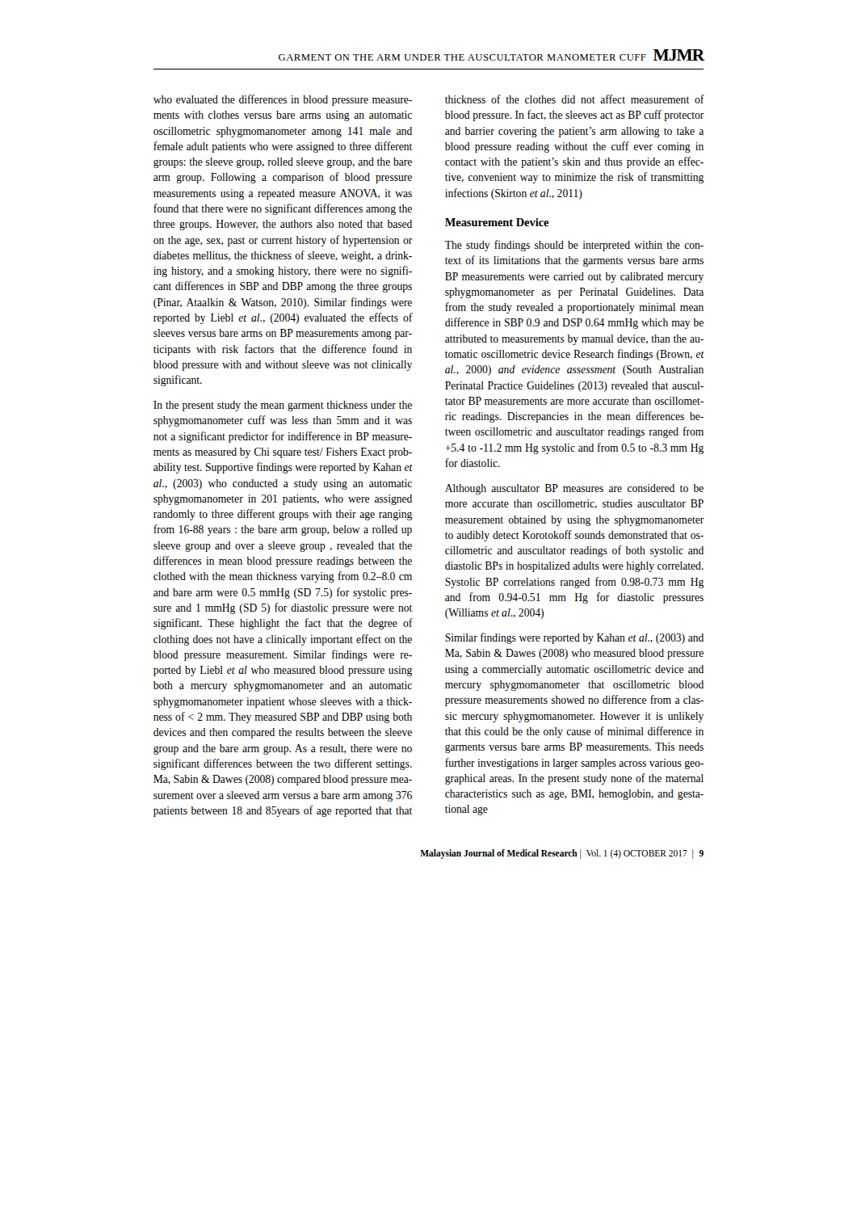Garment on the arm under the auscultator manometer cuff MJMR
who evaluated the differences in blood pressure measurements with clothes versus bare arms using an automatic oscillometric sphygmomanometer among 141 male and female adult patients who were assigned to three different groups: the sleeve group, rolled sleeve group, and the bare arm group. Following a comparison of blood pressure measurements using a repeated measure ANOVA, it was found that there were no significant differences among the three groups. However, the authors also noted that based on the age, sex, past or current history of hypertension or diabetes mellitus, the thickness of sleeve, weight, a drinking history, and a smoking history, there were no significant differences in SBP and DBP among the three groups (Pinar, Ataalkin & Watson, 2010). Similar findings were reported by Liebl et al., (2004) evaluated the effects of sleeves versus bare arms on BP measurements among participants with risk factors that the difference found in blood pressure with and without sleeve was not clinically significant.
In the present study the mean garment thickness under the sphygmomanometer cuff was less than 5mm and it was not a significant predictor for indifference in BP measurements as measured by Chi square test/ Fishers Exact probability test. Supportive findings were reported by Kahan et al., (2003) who conducted a study using an automatic sphygmomanometer in 201 patients, who were assigned randomly to three different groups with their age ranging from 16-88 years : the bare arm group, below a rolled up sleeve group and over a sleeve group , revealed that the differences in mean blood pressure readings between the clothed with the mean thickness varying from 0.2–8.0 cm and bare arm were 0.5 mmHg (SD 7.5) for systolic pressure and 1 mmHg (SD 5) for diastolic pressure were not significant. These highlight the fact that the degree of clothing does not have a clinically important effect on the blood pressure measurement. Similar findings were reported by Liebl et al who measured blood pressure using both a mercury sphygmomanometer and an automatic sphygmomanometer inpatient whose sleeves with a thickness of < 2 mm. They measured SBP and DBP using both devices and then compared the results between the sleeve group and the bare arm group. As a result, there were no significant differences between the two different settings. Ma, Sabin & Dawes (2008) compared blood pressure measurement over a sleeved arm versus a bare arm among 376 patients between 18 and 85years of age reported that that thickness of the clothes did not affect measurement of blood pressure. In fact, the sleeves act as BP cuff protector and barrier covering the patient’s arm allowing to take a blood pressure reading without the cuff ever coming in contact with the patient’s skin and thus provide an effective, convenient way to minimize the risk of transmitting infections (Skirton et al., 2011)
Measurement Device
The study findings should be interpreted within the context of its limitations that the garments versus bare arms BP measurements were carried out by calibrated mercury sphygmomanometer as per Perinatal Guidelines. Data from the study revealed a proportionately minimal mean difference in SBP 0.9 and DSP 0.64 mmHg which may be attributed to measurements by manual device, than the automatic oscillometric device Research findings (Brown, et al., 2000) and evidence assessment (South Australian Perinatal Practice Guidelines (2013) revealed that auscultator BP measurements are more accurate than oscillometric readings. Discrepancies in the mean differences between oscillometric and auscultator readings ranged from +5.4 to -11.2 mm Hg systolic and from 0.5 to -8.3 mm Hg for diastolic.
Although auscultator BP measures are considered to be more accurate than oscillometric, studies auscultator BP measurement obtained by using the sphygmomanometer to audibly detect Korotokoff sounds demonstrated that oscillometric and auscultator readings of both systolic and diastolic BPs in hospitalized adults were highly correlated. Systolic BP correlations ranged from 0.98-0.73 mm Hg and from 0.94-0.51 mm Hg for diastolic pressures (Williams et al., 2004)
Similar findings were reported by Kahan et al., (2003) and Ma, Sabin & Dawes (2008) who measured blood pressure using a commercially automatic oscillometric device and mercury sphygmomanometer that oscillometric blood pressure measurements showed no difference from a classic mercury sphygmomanometer. However it is unlikely that this could be the only cause of minimal difference in garments versus bare arms BP measurements. This needs further investigations in larger samples across various geographical areas. In the present study none of the maternal characteristics such as age, BMI, hemoglobin, and gestational age
Malaysian Journal of Medical Research | Vol. 1 (4) OCTOBER 2017 |9